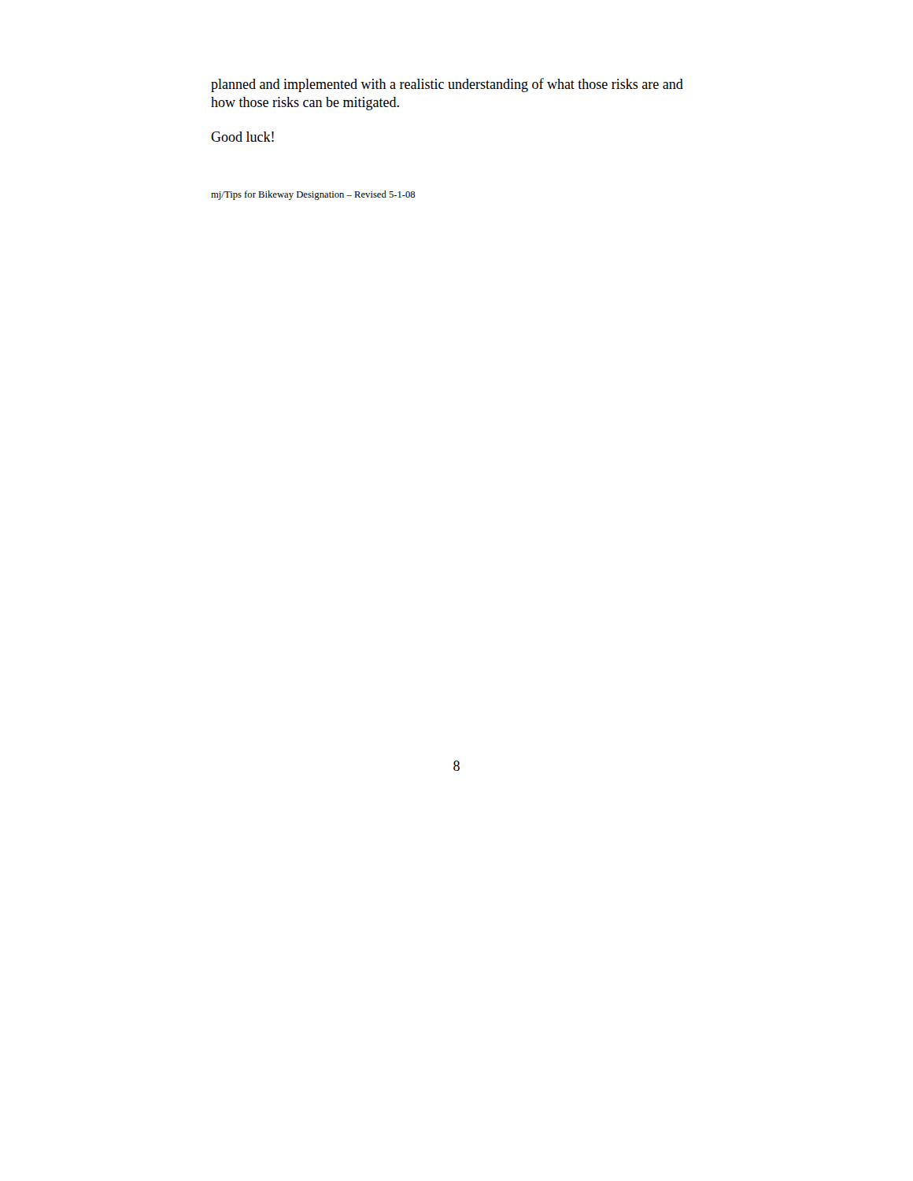planned and implemented with a realistic understanding of what those risks are and how those risks can be mitigated.
Good luck!
mj/Tips for Bikeway Designation – Revised 5-1-08
8